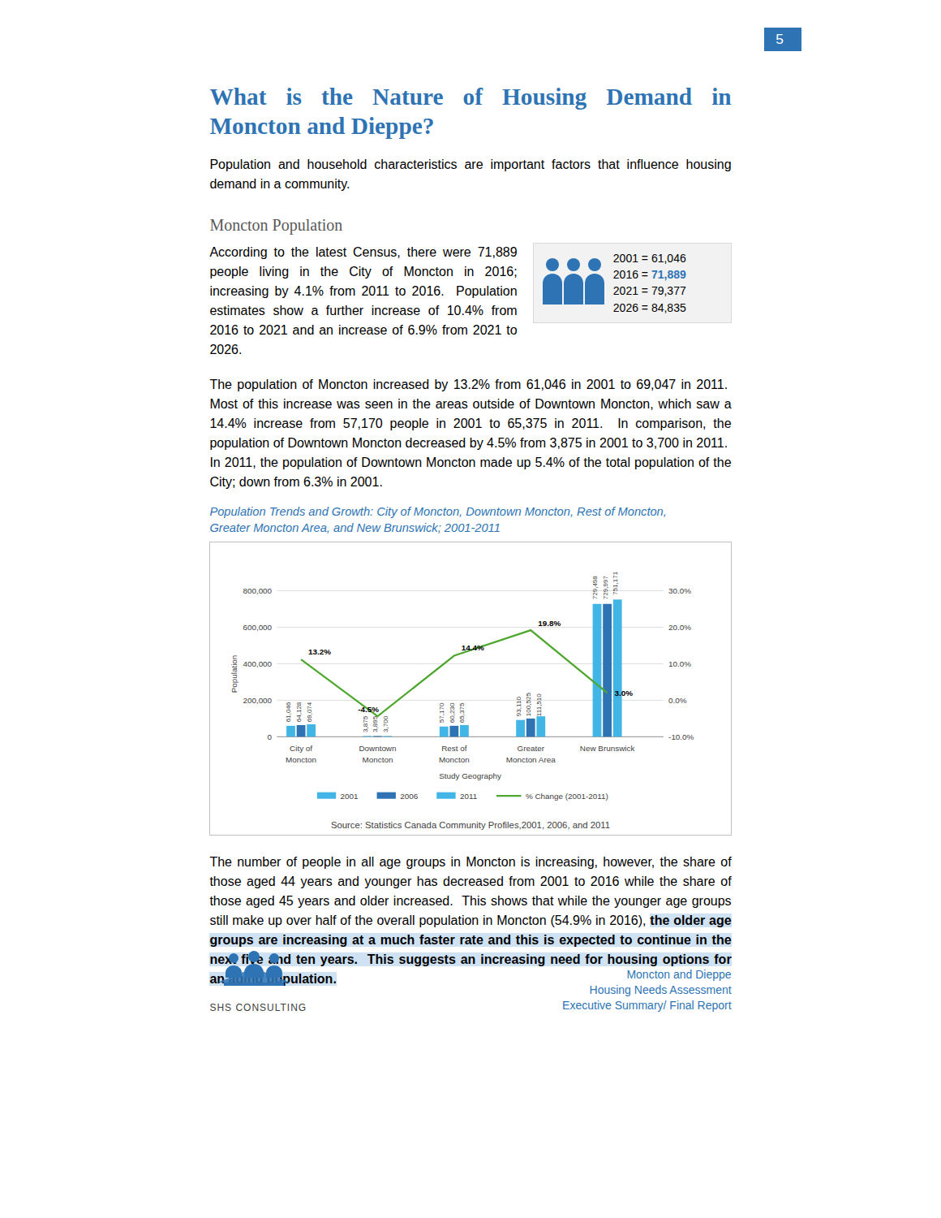5
What is the Nature of Housing Demand in Moncton and Dieppe?
Population and household characteristics are important factors that influence housing demand in a community.
Moncton Population
According to the latest Census, there were 71,889 people living in the City of Moncton in 2016; increasing by 4.1% from 2011 to 2016. Population estimates show a further increase of 10.4% from 2016 to 2021 and an increase of 6.9% from 2021 to 2026.
2001 = 61,046
2016 = 71,889
2021 = 79,377
2026 = 84,835
The population of Moncton increased by 13.2% from 61,046 in 2001 to 69,047 in 2011. Most of this increase was seen in the areas outside of Downtown Moncton, which saw a 14.4% increase from 57,170 people in 2001 to 65,375 in 2011. In comparison, the population of Downtown Moncton decreased by 4.5% from 3,875 in 2001 to 3,700 in 2011. In 2011, the population of Downtown Moncton made up 5.4% of the total population of the City; down from 6.3% in 2001.
Population Trends and Growth: City of Moncton, Downtown Moncton, Rest of Moncton,
Greater Moncton Area, and New Brunswick; 2001-2011
800,000 600,000 400,000 200,000 0 Population 30.0% 20.0% 10.0% 0.0% -10.0% 61,046 64,128 69,074 3,875 3,895 3,700 57,170 60,230 65,375 93,110 100,525 111,510 729,498 729,997 751,171 13.2% -4.5% 14.4% 19.8% 3.0% City of Moncton Downtown Moncton Rest of Moncton Greater Moncton Area New Brunswick Study Geography 2001 2006 2011 % Change (2001-2011)
Source: Statistics Canada Community Profiles,2001, 2006, and 2011
The number of people in all age groups in Moncton is increasing, however, the share of those aged 44 years and younger has decreased from 2001 to 2016 while the share of those aged 45 years and older increased. This shows that while the younger age groups still make up over half of the overall population in Moncton (54.9% in 2016), the older age groups are increasing at a much faster rate and this is expected to continue in the next five and ten years. This suggests an increasing need for housing options for an aging population.
SHS CONSULTING
Moncton and Dieppe
Housing Needs Assessment
Executive Summary/ Final Report